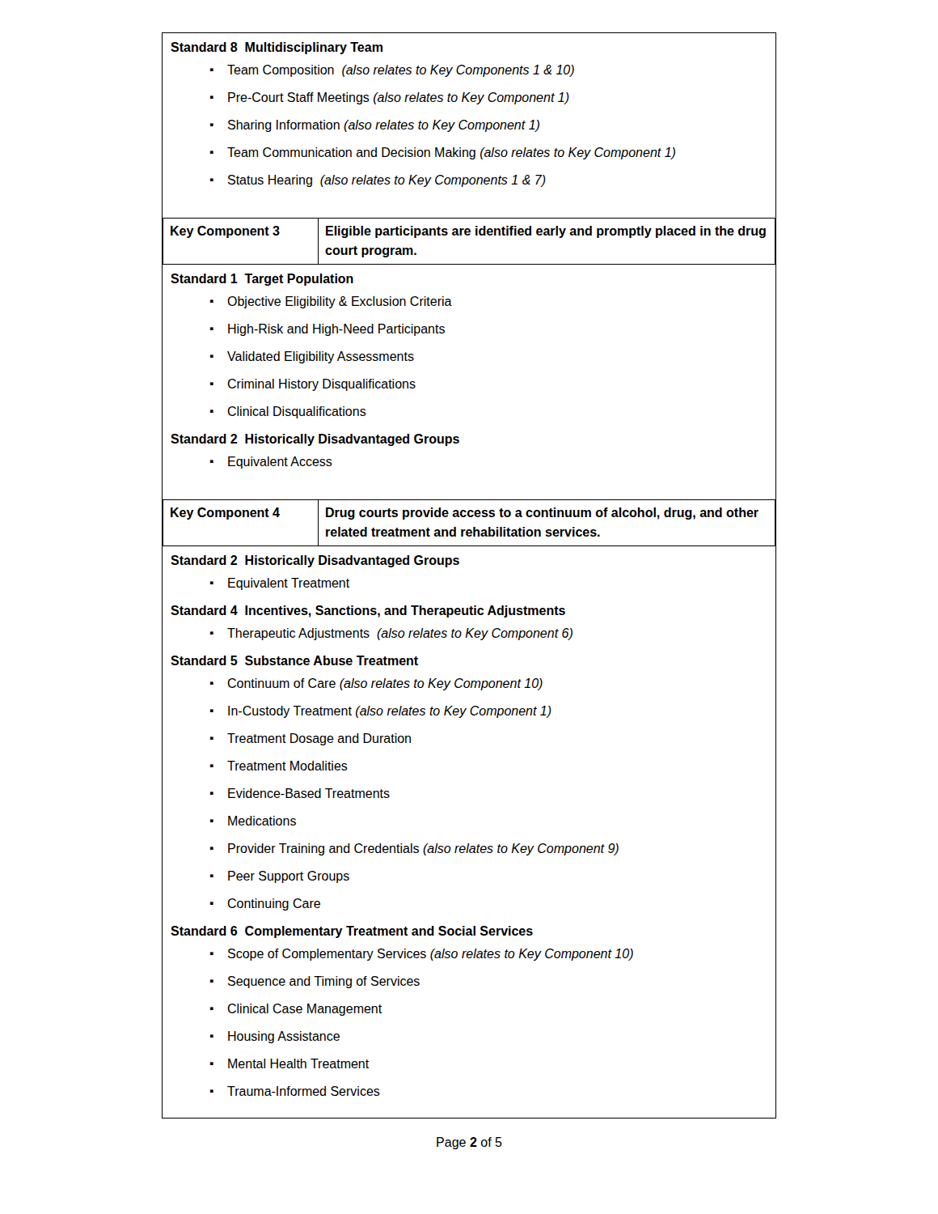Standard 8 Multidisciplinary Team
Team Composition (also relates to Key Components 1 & 10)
Pre-Court Staff Meetings (also relates to Key Component 1)
Sharing Information (also relates to Key Component 1)
Team Communication and Decision Making (also relates to Key Component 1)
Status Hearing (also relates to Key Components 1 & 7)
| Key Component 3 | Eligible participants are identified early and promptly placed in the drug court program. |
Standard 1 Target Population
Objective Eligibility & Exclusion Criteria
High-Risk and High-Need Participants
Validated Eligibility Assessments
Criminal History Disqualifications
Clinical Disqualifications
Standard 2 Historically Disadvantaged Groups
Equivalent Access
| Key Component 4 | Drug courts provide access to a continuum of alcohol, drug, and other related treatment and rehabilitation services. |
Standard 2 Historically Disadvantaged Groups
Equivalent Treatment
Standard 4 Incentives, Sanctions, and Therapeutic Adjustments
Therapeutic Adjustments (also relates to Key Component 6)
Standard 5 Substance Abuse Treatment
Continuum of Care (also relates to Key Component 10)
In-Custody Treatment (also relates to Key Component 1)
Treatment Dosage and Duration
Treatment Modalities
Evidence-Based Treatments
Medications
Provider Training and Credentials (also relates to Key Component 9)
Peer Support Groups
Continuing Care
Standard 6 Complementary Treatment and Social Services
Scope of Complementary Services (also relates to Key Component 10)
Sequence and Timing of Services
Clinical Case Management
Housing Assistance
Mental Health Treatment
Trauma-Informed Services
Page 2 of 5